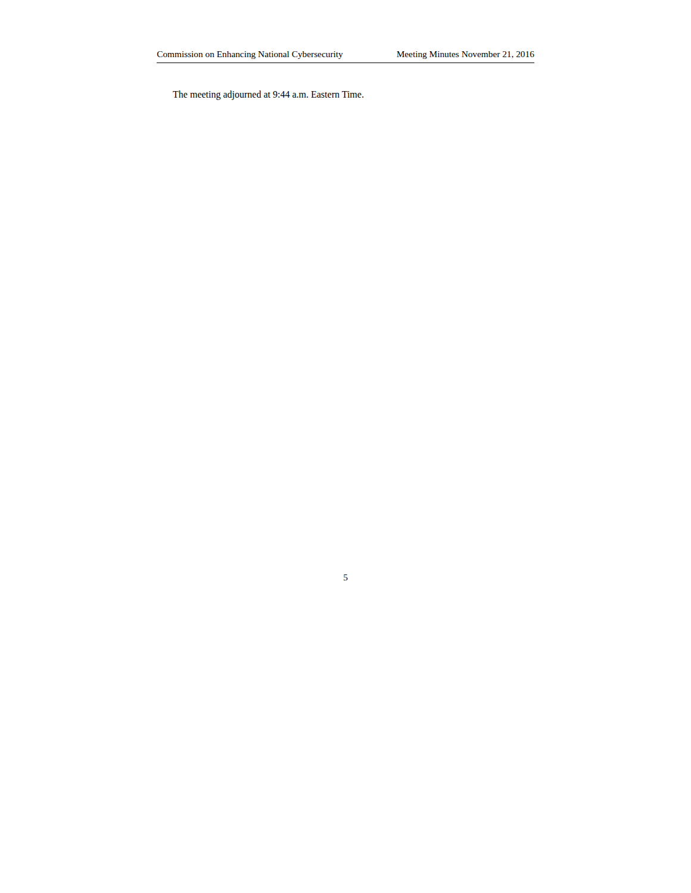Commission on Enhancing National Cybersecurity
Meeting Minutes November 21, 2016
The meeting adjourned at 9:44 a.m. Eastern Time.
5